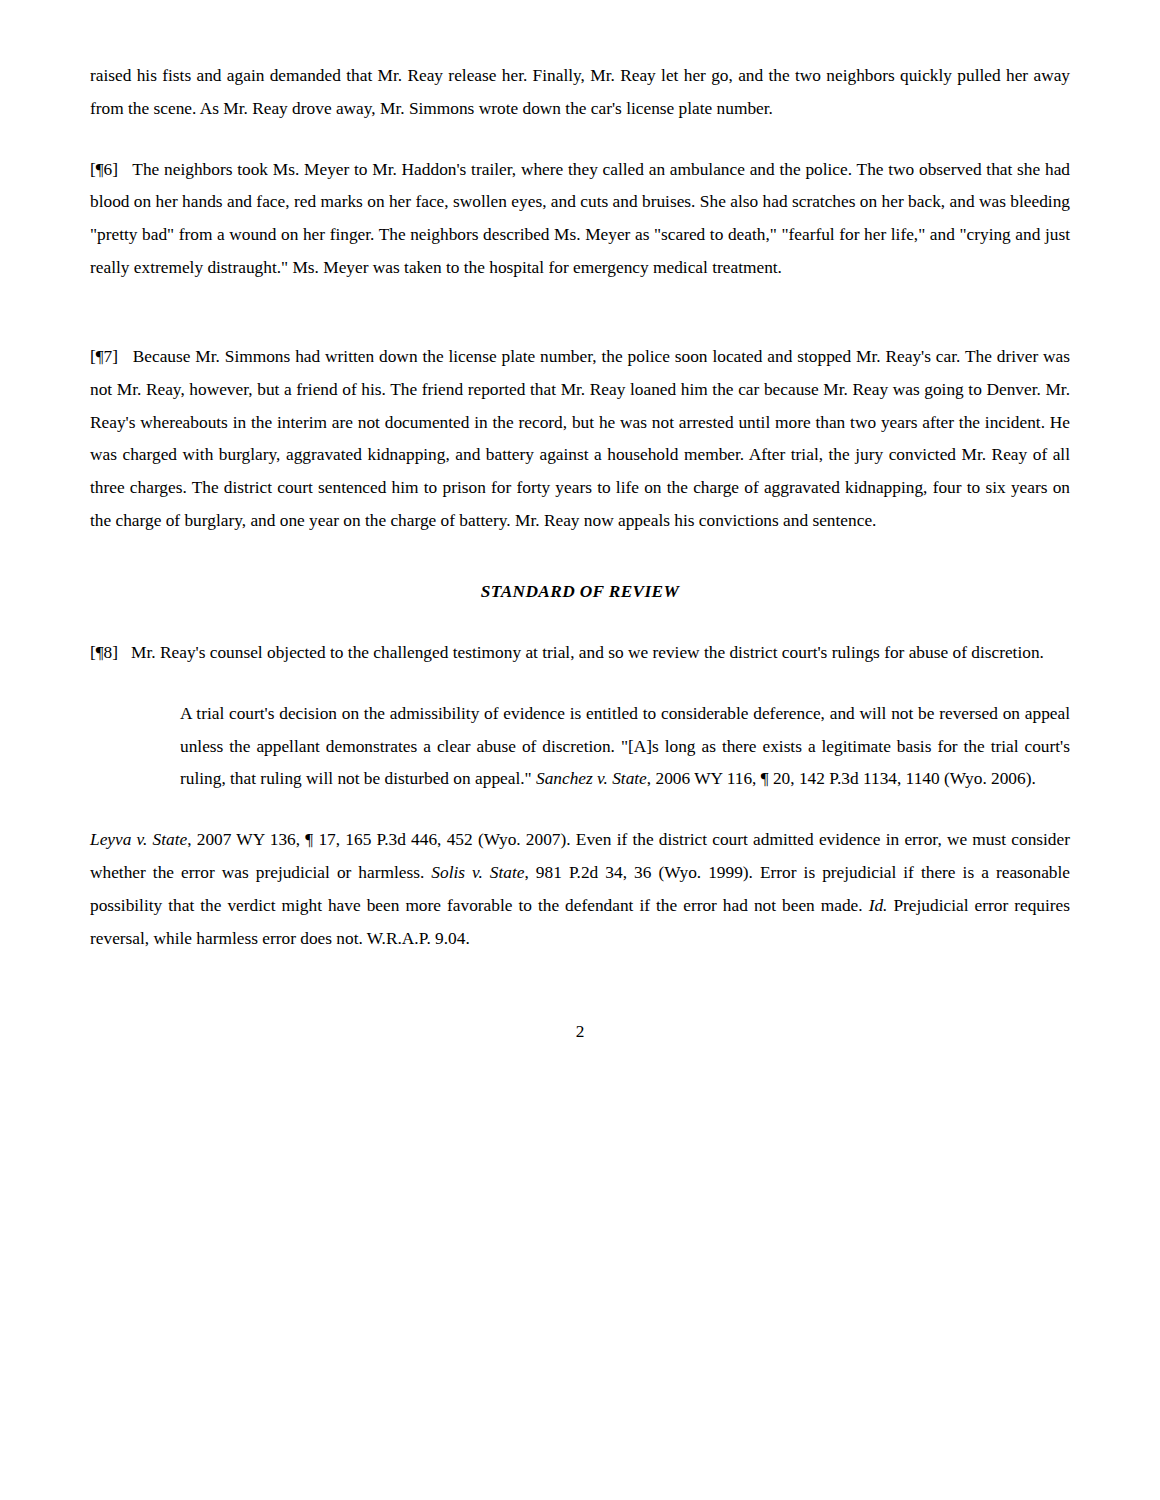raised his fists and again demanded that Mr. Reay release her. Finally, Mr. Reay let her go, and the two neighbors quickly pulled her away from the scene. As Mr. Reay drove away, Mr. Simmons wrote down the car's license plate number.
[¶6] The neighbors took Ms. Meyer to Mr. Haddon's trailer, where they called an ambulance and the police. The two observed that she had blood on her hands and face, red marks on her face, swollen eyes, and cuts and bruises. She also had scratches on her back, and was bleeding "pretty bad" from a wound on her finger. The neighbors described Ms. Meyer as "scared to death," "fearful for her life," and "crying and just really extremely distraught." Ms. Meyer was taken to the hospital for emergency medical treatment.
[¶7] Because Mr. Simmons had written down the license plate number, the police soon located and stopped Mr. Reay's car. The driver was not Mr. Reay, however, but a friend of his. The friend reported that Mr. Reay loaned him the car because Mr. Reay was going to Denver. Mr. Reay's whereabouts in the interim are not documented in the record, but he was not arrested until more than two years after the incident. He was charged with burglary, aggravated kidnapping, and battery against a household member. After trial, the jury convicted Mr. Reay of all three charges. The district court sentenced him to prison for forty years to life on the charge of aggravated kidnapping, four to six years on the charge of burglary, and one year on the charge of battery. Mr. Reay now appeals his convictions and sentence.
STANDARD OF REVIEW
[¶8] Mr. Reay's counsel objected to the challenged testimony at trial, and so we review the district court's rulings for abuse of discretion.
A trial court's decision on the admissibility of evidence is entitled to considerable deference, and will not be reversed on appeal unless the appellant demonstrates a clear abuse of discretion. "[A]s long as there exists a legitimate basis for the trial court's ruling, that ruling will not be disturbed on appeal." Sanchez v. State, 2006 WY 116, ¶ 20, 142 P.3d 1134, 1140 (Wyo. 2006).
Leyva v. State, 2007 WY 136, ¶ 17, 165 P.3d 446, 452 (Wyo. 2007). Even if the district court admitted evidence in error, we must consider whether the error was prejudicial or harmless. Solis v. State, 981 P.2d 34, 36 (Wyo. 1999). Error is prejudicial if there is a reasonable possibility that the verdict might have been more favorable to the defendant if the error had not been made. Id. Prejudicial error requires reversal, while harmless error does not. W.R.A.P. 9.04.
2